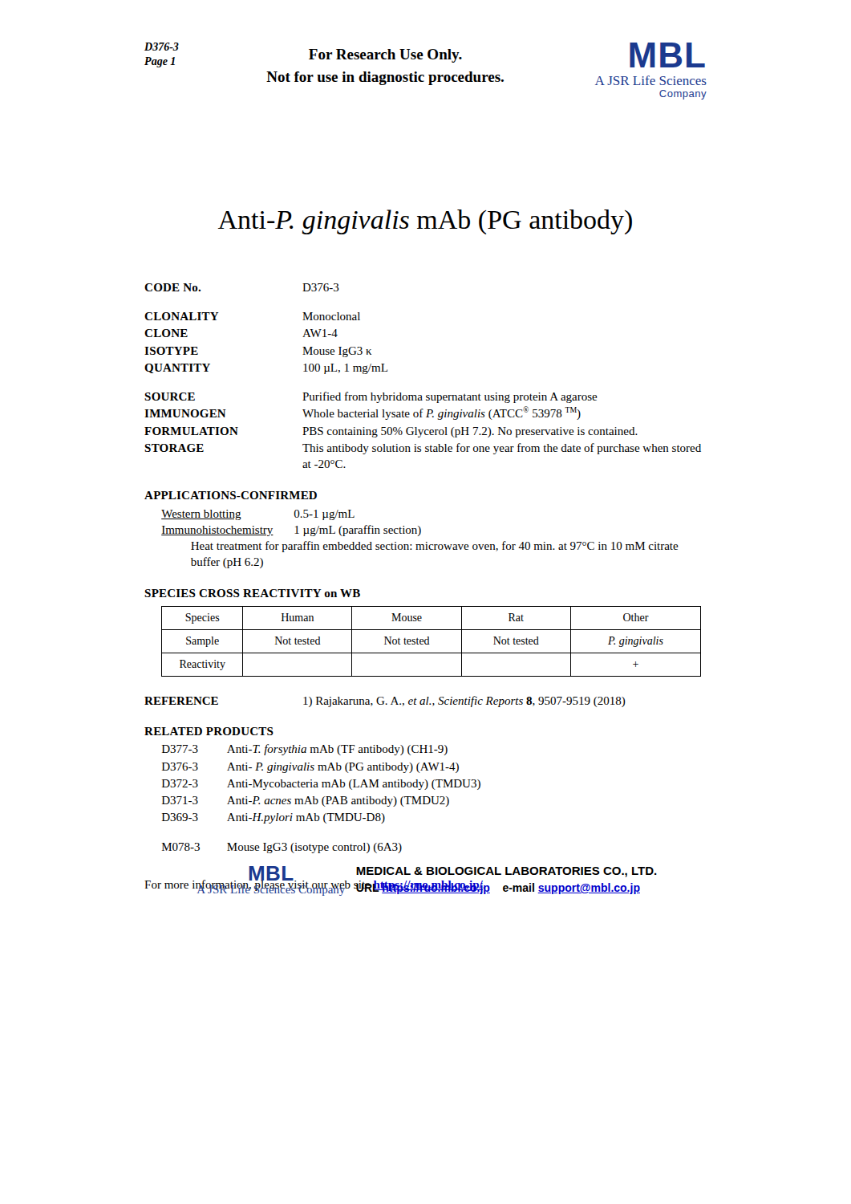D376-3
Page 1
For Research Use Only.
Not for use in diagnostic procedures.
MBL
A JSR Life SciencesCompany
Anti-P. gingivalis mAb (PG antibody)
| CODE No. | D376-3 |
| CLONALITY | Monoclonal |
| CLONE | AW1-4 |
| ISOTYPE | Mouse IgG3 κ |
| QUANTITY | 100 µL, 1 mg/mL |
| SOURCE | Purified from hybridoma supernatant using protein A agarose |
| IMMUNOGEN | Whole bacterial lysate of P. gingivalis (ATCC ® 53978 TM ) |
| FORMULATION | PBS containing 50% Glycerol (pH 7.2). No preservative is contained. |
| STORAGE | This antibody solution is stable for one year from the date of purchase when stored at -20°C. |
APPLICATIONS-CONFIRMED
Western blotting0.5-1 µg/mL
Immunohistochemistry1 µg/mL (paraffin section) Heat treatment for paraffin embedded section: microwave oven, for 40 min. at 97°C in 10 mM citrate buffer (pH 6.2)
SPECIES CROSS REACTIVITY on WB
| Species | Human | Mouse | Rat | Other |
| Sample | Not tested | Not tested | Not tested | P. gingivalis |
| Reactivity | | | | + |
REFERENCE
1) Rajakaruna, G. A., et al., Scientific Reports 8, 9507-9519 (2018)
RELATED PRODUCTS
| D377-3 | Anti- T. forsythia mAb (TF antibody) (CH1-9) |
| D376-3 | Anti- P. gingivalis mAb (PG antibody) (AW1-4) |
| D372-3 | Anti-Mycobacteria mAb (LAM antibody) (TMDU3) |
| D371-3 | Anti- P. acnes mAb (PAB antibody) (TMDU2) |
| D369-3 | Anti- H.pylori mAb (TMDU-D8) |
| M078-3 | Mouse IgG3 (isotype control) (6A3) |
For more information, please visit our web site https://ruo.mbl.co.jp/.
MBL
A JSR Life Sciences Company
MEDICAL & BIOLOGICAL LABORATORIES CO., LTD.
URL https://ruo.mbl.co.jp e-mail support@mbl.co.jp